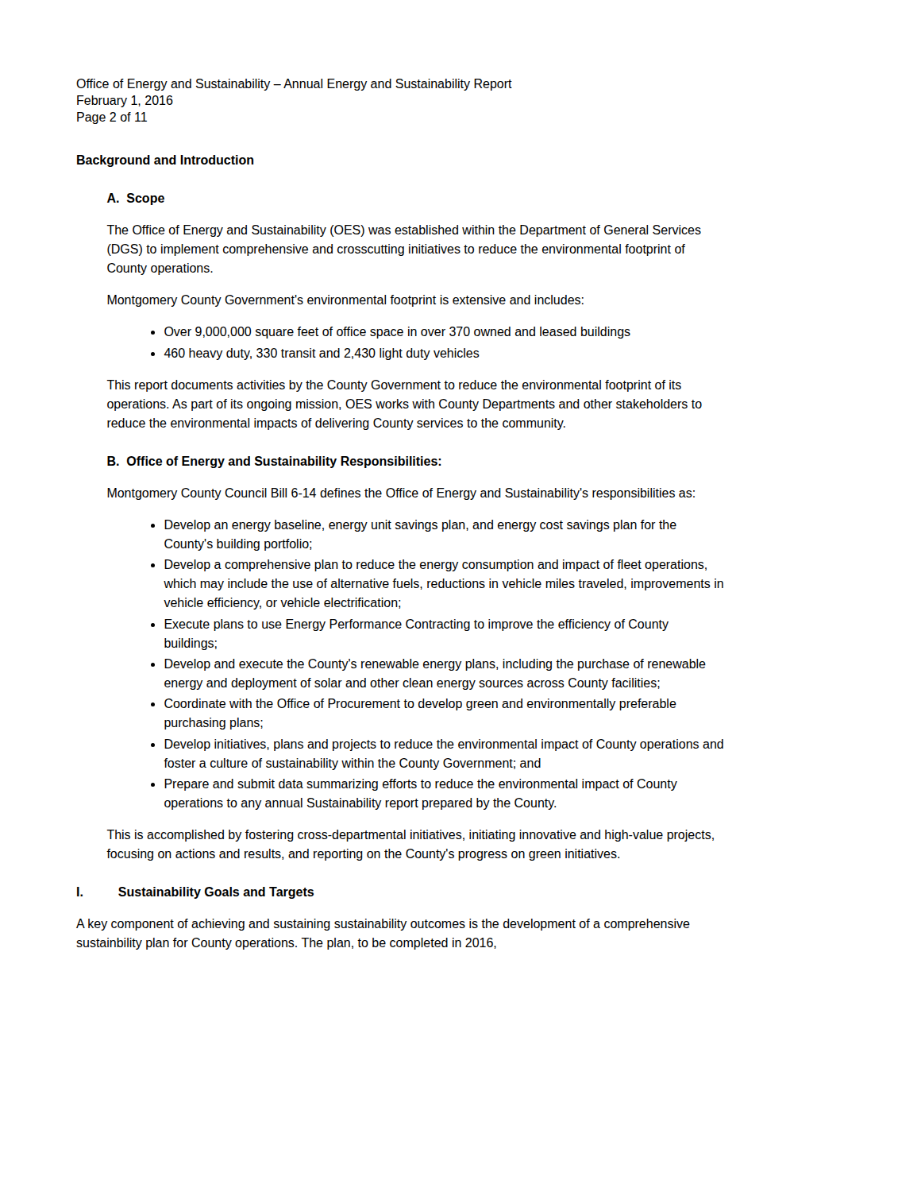Office of Energy and Sustainability – Annual Energy and Sustainability Report
February 1, 2016
Page 2 of 11
Background and Introduction
A. Scope
The Office of Energy and Sustainability (OES) was established within the Department of General Services (DGS) to implement comprehensive and crosscutting initiatives to reduce the environmental footprint of County operations.
Montgomery County Government's environmental footprint is extensive and includes:
Over 9,000,000 square feet of office space in over 370 owned and leased buildings
460 heavy duty, 330 transit and 2,430 light duty vehicles
This report documents activities by the County Government to reduce the environmental footprint of its operations. As part of its ongoing mission, OES works with County Departments and other stakeholders to reduce the environmental impacts of delivering County services to the community.
B. Office of Energy and Sustainability Responsibilities:
Montgomery County Council Bill 6-14 defines the Office of Energy and Sustainability's responsibilities as:
Develop an energy baseline, energy unit savings plan, and energy cost savings plan for the County's building portfolio;
Develop a comprehensive plan to reduce the energy consumption and impact of fleet operations, which may include the use of alternative fuels, reductions in vehicle miles traveled, improvements in vehicle efficiency, or vehicle electrification;
Execute plans to use Energy Performance Contracting to improve the efficiency of County buildings;
Develop and execute the County's renewable energy plans, including the purchase of renewable energy and deployment of solar and other clean energy sources across County facilities;
Coordinate with the Office of Procurement to develop green and environmentally preferable purchasing plans;
Develop initiatives, plans and projects to reduce the environmental impact of County operations and foster a culture of sustainability within the County Government; and
Prepare and submit data summarizing efforts to reduce the environmental impact of County operations to any annual Sustainability report prepared by the County.
This is accomplished by fostering cross-departmental initiatives, initiating innovative and high-value projects, focusing on actions and results, and reporting on the County's progress on green initiatives.
I. Sustainability Goals and Targets
A key component of achieving and sustaining sustainability outcomes is the development of a comprehensive sustainbility plan for County operations. The plan, to be completed in 2016,